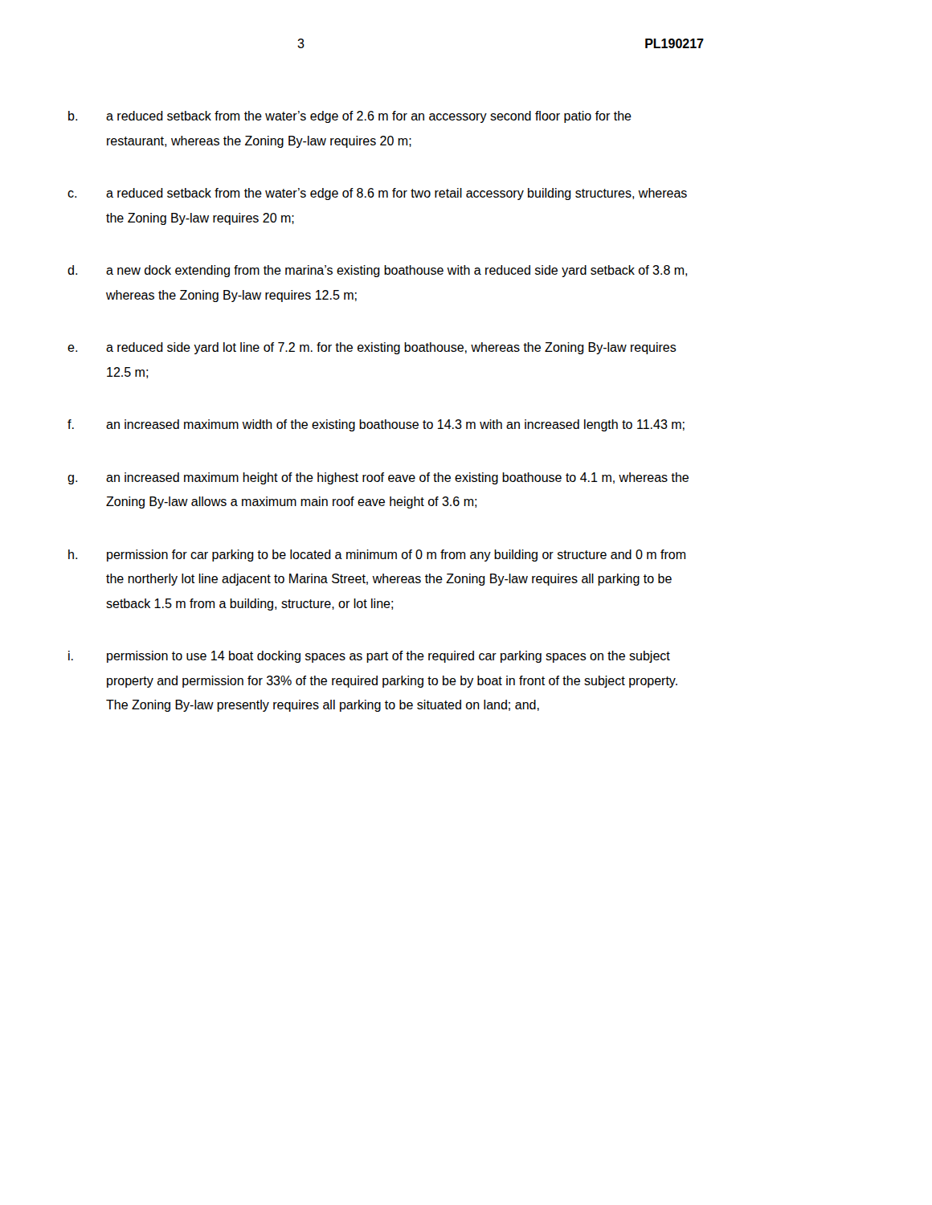3 PL190217
b. a reduced setback from the water’s edge of 2.6 m for an accessory second floor patio for the restaurant, whereas the Zoning By-law requires 20 m;
c. a reduced setback from the water’s edge of 8.6 m for two retail accessory building structures, whereas the Zoning By-law requires 20 m;
d. a new dock extending from the marina’s existing boathouse with a reduced side yard setback of 3.8 m, whereas the Zoning By-law requires 12.5 m;
e. a reduced side yard lot line of 7.2 m. for the existing boathouse, whereas the Zoning By-law requires 12.5 m;
f. an increased maximum width of the existing boathouse to 14.3 m with an increased length to 11.43 m;
g. an increased maximum height of the highest roof eave of the existing boathouse to 4.1 m, whereas the Zoning By-law allows a maximum main roof eave height of 3.6 m;
h. permission for car parking to be located a minimum of 0 m from any building or structure and 0 m from the northerly lot line adjacent to Marina Street, whereas the Zoning By-law requires all parking to be setback 1.5 m from a building, structure, or lot line;
i. permission to use 14 boat docking spaces as part of the required car parking spaces on the subject property and permission for 33% of the required parking to be by boat in front of the subject property. The Zoning By-law presently requires all parking to be situated on land; and,